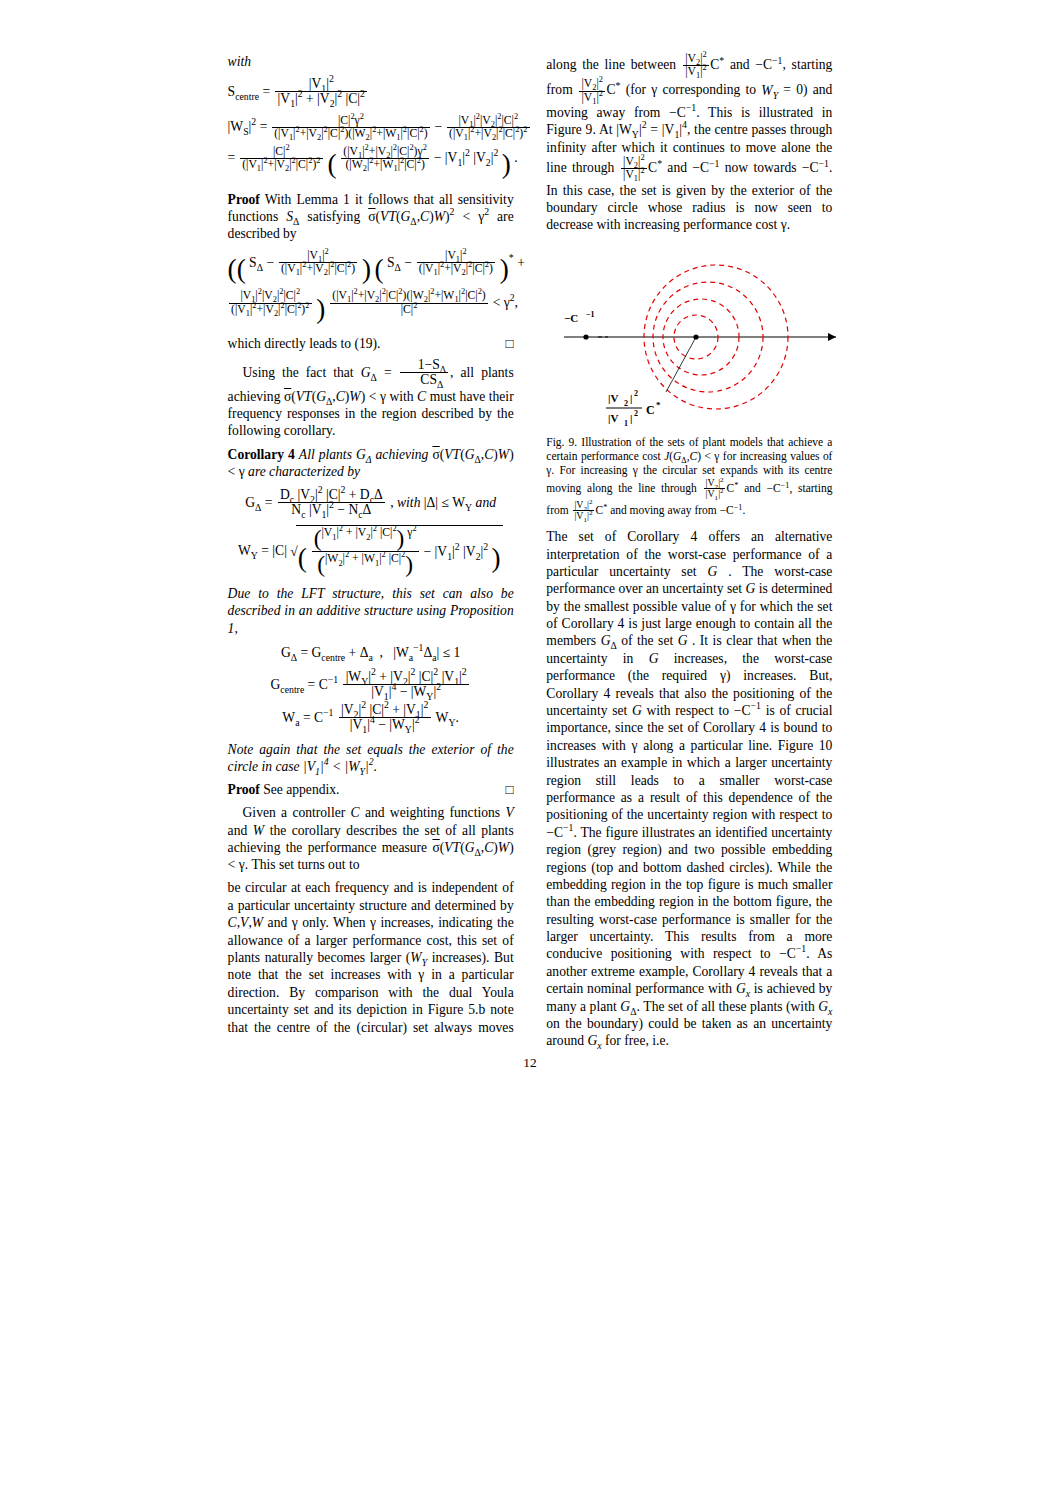with
Scentre = |V1|2 |V1|2 + |V2|2 |C|2
|WS|2 = |C|2γ2 (|V1|2+|V2|2|C|2)(|W2|2+|W1|2|C|2) − |V1|2|V2|2|C|2 (|V1|2+|V2|2|C|2)2
= |C|2 (|V1|2+|V2|2|C|2)2 ( (|V1|2+|V2|2|C|2)γ2 (|W2|2+|W1|2|C|2) − |V1|2 |V2|2 ) .
Proof With Lemma 1 it follows that all sensitivity functions SΔ satisfying σ(VT(GΔ,C)W)2 < γ2 are described by
(( SΔ − |V1|2 (|V1|2+|V2|2|C|2) ) ( SΔ − |V1|2 (|V1|2+|V2|2|C|2) )* +
|V1|2|V2|2|C|2 (|V1|2+|V2|2|C|2)2 ) (|V1|2+|V2|2|C|2)(|W2|2+|W1|2|C|2) |C|2 < γ2,
which directly leads to (19). □
Using the fact that GΔ = 1−SΔ CSΔ , all plants achieving σ(VT(GΔ,C)W) < γ with C must have their frequency responses in the region described by the following corollary.
Corollary 4 All plants GΔ achieving σ(VT(GΔ,C)W) < γ are characterized by
GΔ = Dc |V2|2 |C|2 + DcΔ Nc |V1|2 − NcΔ , with |Δ| ≤ WY and
WY = |C| √ ( (|V1|2 + |V2|2 |C|2) γ2 (|W2|2 + |W1|2 |C|2) − |V1|2 |V2|2 )
Due to the LFT structure, this set can also be described in an additive structure using Proposition 1,
GΔ = Gcentre + Δa , |Wa−1Δa| ≤ 1
Gcentre = C−1 |WY|2 + |V2|2 |C|2 |V1|2 |V1|4 − |WY|2
Wa = C−1 |V2|2 |C|2 + |V1|2 |V1|4 − |WY|2 WY.
Note again that the set equals the exterior of the circle in case |V1|4 < |WY|2.
Proof See appendix. □
Given a controller C and weighting functions V and W the corollary describes the set of all plants achieving the performance measure σ(VT(GΔ,C)W) < γ. This set turns out to
be circular at each frequency and is independent of a particular uncertainty structure and determined by C,V,W and γ only. When γ increases, indicating the allowance of a larger performance cost, this set of plants naturally becomes larger (WY increases). But note that the set increases with γ in a particular direction. By comparison with the dual Youla uncertainty set and its depiction in Figure 5.b note that the centre of the (circular) set always moves along the line between |V2|2|V1|2 C* and −C−1, starting from |V2|2|V1|2 C* (for γ corresponding to WY = 0) and moving away from −C−1. This is illustrated in Figure 9. At |WY|2 = |V1|4, the centre passes through infinity after which it continues to move alone the line through |V2|2|V1|2 C* and −C−1 now towards −C−1. In this case, the set is given by the exterior of the boundary circle whose radius is now seen to decrease with increasing performance cost γ.
−C −1 |V 2 | 2 |V 1 | 2 C *
Fig. 9. Illustration of the sets of plant models that achieve a certain performance cost J(GΔ,C) < γ for increasing values of γ. For increasing γ the circular set expands with its centre moving along the line through |V2|2|V1|2 C* and −C−1, starting from |V2|2|V1|2 C* and moving away from −C−1.
The set of Corollary 4 offers an alternative interpretation of the worst-case performance of a particular uncertainty set G . The worst-case performance over an uncertainty set G is determined by the smallest possible value of γ for which the set of Corollary 4 is just large enough to contain all the members GΔ of the set G . It is clear that when the uncertainty in G increases, the worst-case performance (the required γ) increases. But, Corollary 4 reveals that also the positioning of the uncertainty set G with respect to −C−1 is of crucial importance, since the set of Corollary 4 is bound to increases with γ along a particular line. Figure 10 illustrates an example in which a larger uncertainty region still leads to a smaller worst-case performance as a result of this dependence of the positioning of the uncertainty region with respect to −C−1. The figure illustrates an identified uncertainty region (grey region) and two possible embedding regions (top and bottom dashed circles). While the embedding region in the top figure is much smaller than the embedding region in the bottom figure, the resulting worst-case performance is smaller for the larger uncertainty. This results from a more conducive positioning with respect to −C−1. As another extreme example, Corollary 4 reveals that a certain nominal performance with Gx is achieved by many a plant GΔ. The set of all these plants (with Gx on the boundary) could be taken as an uncertainty around Gx for free, i.e.
12